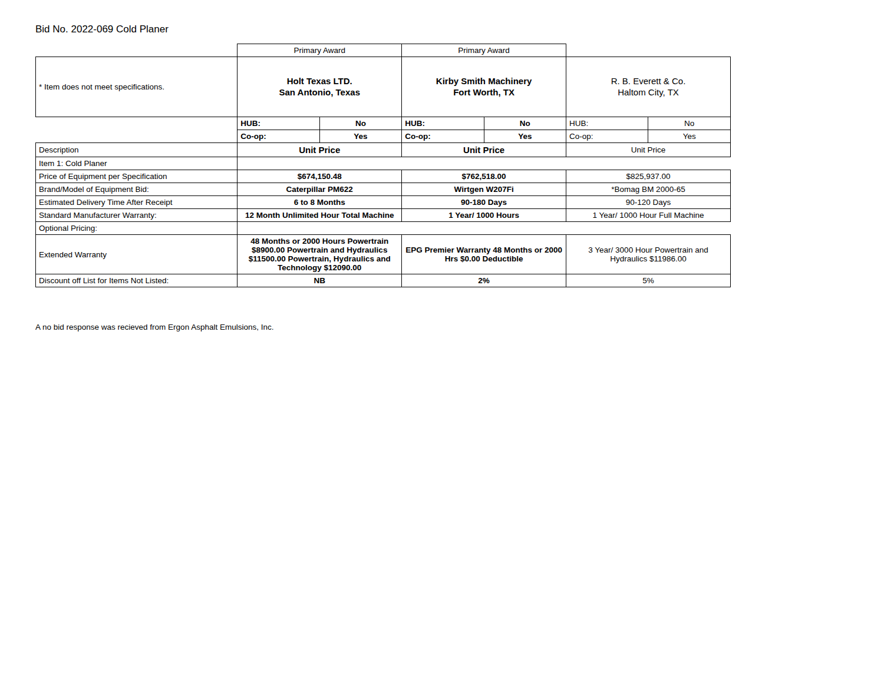Bid No. 2022-069 Cold Planer
| | Primary Award | Primary Award | |
| * Item does not meet specifications. | Holt Texas LTD. San Antonio, Texas | Kirby Smith Machinery Fort Worth, TX | R. B. Everett & Co. Haltom City, TX |
| | HUB: | No | HUB: | No | HUB: | No |
| | Co-op: | Yes | Co-op: | Yes | Co-op: | Yes |
| Description | Unit Price | Unit Price | Unit Price |
| Item 1: Cold Planer | | | |
| Price of Equipment per Specification | $674,150.48 | $762,518.00 | $825,937.00 |
| Brand/Model of Equipment Bid: | Caterpillar PM622 | Wirtgen W207Fi | *Bomag BM 2000-65 |
| Estimated Delivery Time After Receipt | 6 to 8 Months | 90-180 Days | 90-120 Days |
| Standard Manufacturer Warranty: | 12 Month Unlimited Hour Total Machine | 1 Year/ 1000 Hours | 1 Year/ 1000 Hour Full Machine |
| Optional Pricing: | | | |
| Extended Warranty | 48 Months or 2000 Hours Powertrain $8900.00 Powertrain and Hydraulics $11500.00 Powertrain, Hydraulics and Technology $12090.00 | EPG Premier Warranty 48 Months or 2000 Hrs $0.00 Deductible | 3 Year/ 3000 Hour Powertrain and Hydraulics $11986.00 |
| Discount off List for Items Not Listed: | NB | 2% | 5% |
A no bid response was recieved from Ergon Asphalt Emulsions, Inc.